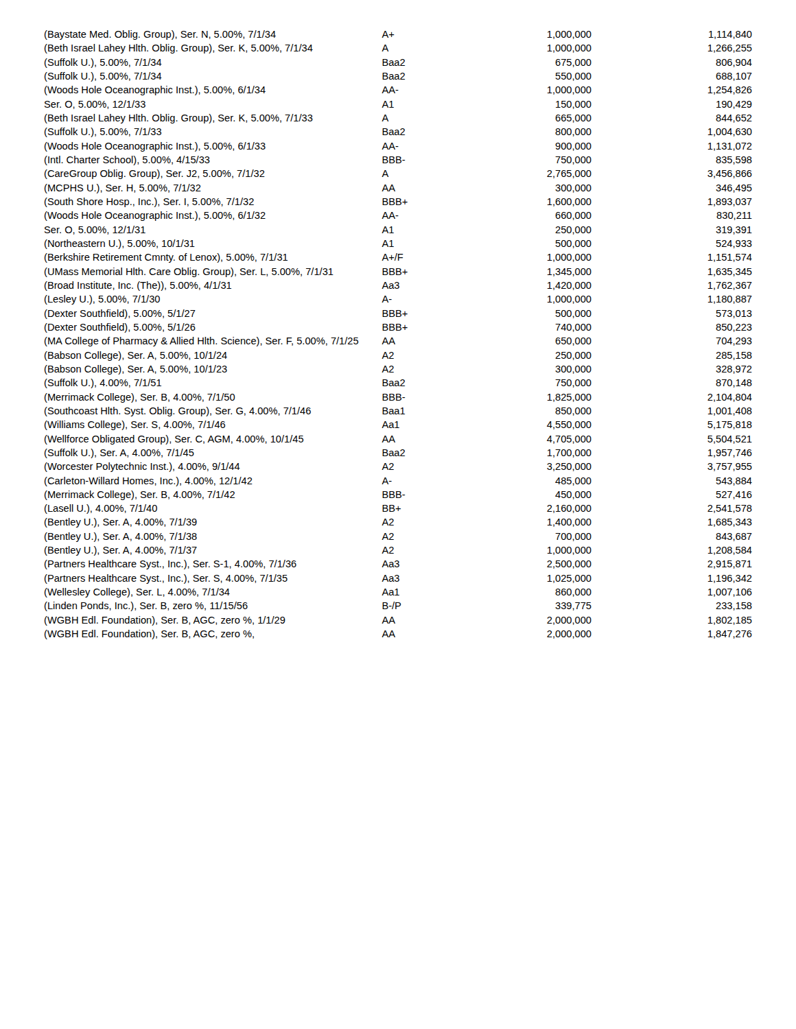| (Baystate Med. Oblig. Group), Ser. N, 5.00%, 7/1/34 | A+ | 1,000,000 | 1,114,840 |
| (Beth Israel Lahey Hlth. Oblig. Group), Ser. K, 5.00%, 7/1/34 | A | 1,000,000 | 1,266,255 |
| (Suffolk U.), 5.00%, 7/1/34 | Baa2 | 675,000 | 806,904 |
| (Suffolk U.), 5.00%, 7/1/34 | Baa2 | 550,000 | 688,107 |
| (Woods Hole Oceanographic Inst.), 5.00%, 6/1/34 | AA- | 1,000,000 | 1,254,826 |
| Ser. O, 5.00%, 12/1/33 | A1 | 150,000 | 190,429 |
| (Beth Israel Lahey Hlth. Oblig. Group), Ser. K, 5.00%, 7/1/33 | A | 665,000 | 844,652 |
| (Suffolk U.), 5.00%, 7/1/33 | Baa2 | 800,000 | 1,004,630 |
| (Woods Hole Oceanographic Inst.), 5.00%, 6/1/33 | AA- | 900,000 | 1,131,072 |
| (Intl. Charter School), 5.00%, 4/15/33 | BBB- | 750,000 | 835,598 |
| (CareGroup Oblig. Group), Ser. J2, 5.00%, 7/1/32 | A | 2,765,000 | 3,456,866 |
| (MCPHS U.), Ser. H, 5.00%, 7/1/32 | AA | 300,000 | 346,495 |
| (South Shore Hosp., Inc.), Ser. I, 5.00%, 7/1/32 | BBB+ | 1,600,000 | 1,893,037 |
| (Woods Hole Oceanographic Inst.), 5.00%, 6/1/32 | AA- | 660,000 | 830,211 |
| Ser. O, 5.00%, 12/1/31 | A1 | 250,000 | 319,391 |
| (Northeastern U.), 5.00%, 10/1/31 | A1 | 500,000 | 524,933 |
| (Berkshire Retirement Cmnty. of Lenox), 5.00%, 7/1/31 | A+/F | 1,000,000 | 1,151,574 |
| (UMass Memorial Hlth. Care Oblig. Group), Ser. L, 5.00%, 7/1/31 | BBB+ | 1,345,000 | 1,635,345 |
| (Broad Institute, Inc. (The)), 5.00%, 4/1/31 | Aa3 | 1,420,000 | 1,762,367 |
| (Lesley U.), 5.00%, 7/1/30 | A- | 1,000,000 | 1,180,887 |
| (Dexter Southfield), 5.00%, 5/1/27 | BBB+ | 500,000 | 573,013 |
| (Dexter Southfield), 5.00%, 5/1/26 | BBB+ | 740,000 | 850,223 |
| (MA College of Pharmacy & Allied Hlth. Science), Ser. F, 5.00%, 7/1/25 | AA | 650,000 | 704,293 |
| (Babson College), Ser. A, 5.00%, 10/1/24 | A2 | 250,000 | 285,158 |
| (Babson College), Ser. A, 5.00%, 10/1/23 | A2 | 300,000 | 328,972 |
| (Suffolk U.), 4.00%, 7/1/51 | Baa2 | 750,000 | 870,148 |
| (Merrimack College), Ser. B, 4.00%, 7/1/50 | BBB- | 1,825,000 | 2,104,804 |
| (Southcoast Hlth. Syst. Oblig. Group), Ser. G, 4.00%, 7/1/46 | Baa1 | 850,000 | 1,001,408 |
| (Williams College), Ser. S, 4.00%, 7/1/46 | Aa1 | 4,550,000 | 5,175,818 |
| (Wellforce Obligated Group), Ser. C, AGM, 4.00%, 10/1/45 | AA | 4,705,000 | 5,504,521 |
| (Suffolk U.), Ser. A, 4.00%, 7/1/45 | Baa2 | 1,700,000 | 1,957,746 |
| (Worcester Polytechnic Inst.), 4.00%, 9/1/44 | A2 | 3,250,000 | 3,757,955 |
| (Carleton-Willard Homes, Inc.), 4.00%, 12/1/42 | A- | 485,000 | 543,884 |
| (Merrimack College), Ser. B, 4.00%, 7/1/42 | BBB- | 450,000 | 527,416 |
| (Lasell U.), 4.00%, 7/1/40 | BB+ | 2,160,000 | 2,541,578 |
| (Bentley U.), Ser. A, 4.00%, 7/1/39 | A2 | 1,400,000 | 1,685,343 |
| (Bentley U.), Ser. A, 4.00%, 7/1/38 | A2 | 700,000 | 843,687 |
| (Bentley U.), Ser. A, 4.00%, 7/1/37 | A2 | 1,000,000 | 1,208,584 |
| (Partners Healthcare Syst., Inc.), Ser. S-1, 4.00%, 7/1/36 | Aa3 | 2,500,000 | 2,915,871 |
| (Partners Healthcare Syst., Inc.), Ser. S, 4.00%, 7/1/35 | Aa3 | 1,025,000 | 1,196,342 |
| (Wellesley College), Ser. L, 4.00%, 7/1/34 | Aa1 | 860,000 | 1,007,106 |
| (Linden Ponds, Inc.), Ser. B, zero %, 11/15/56 | B-/P | 339,775 | 233,158 |
| (WGBH Edl. Foundation), Ser. B, AGC, zero %, 1/1/29 | AA | 2,000,000 | 1,802,185 |
| (WGBH Edl. Foundation), Ser. B, AGC, zero %, | AA | 2,000,000 | 1,847,276 |